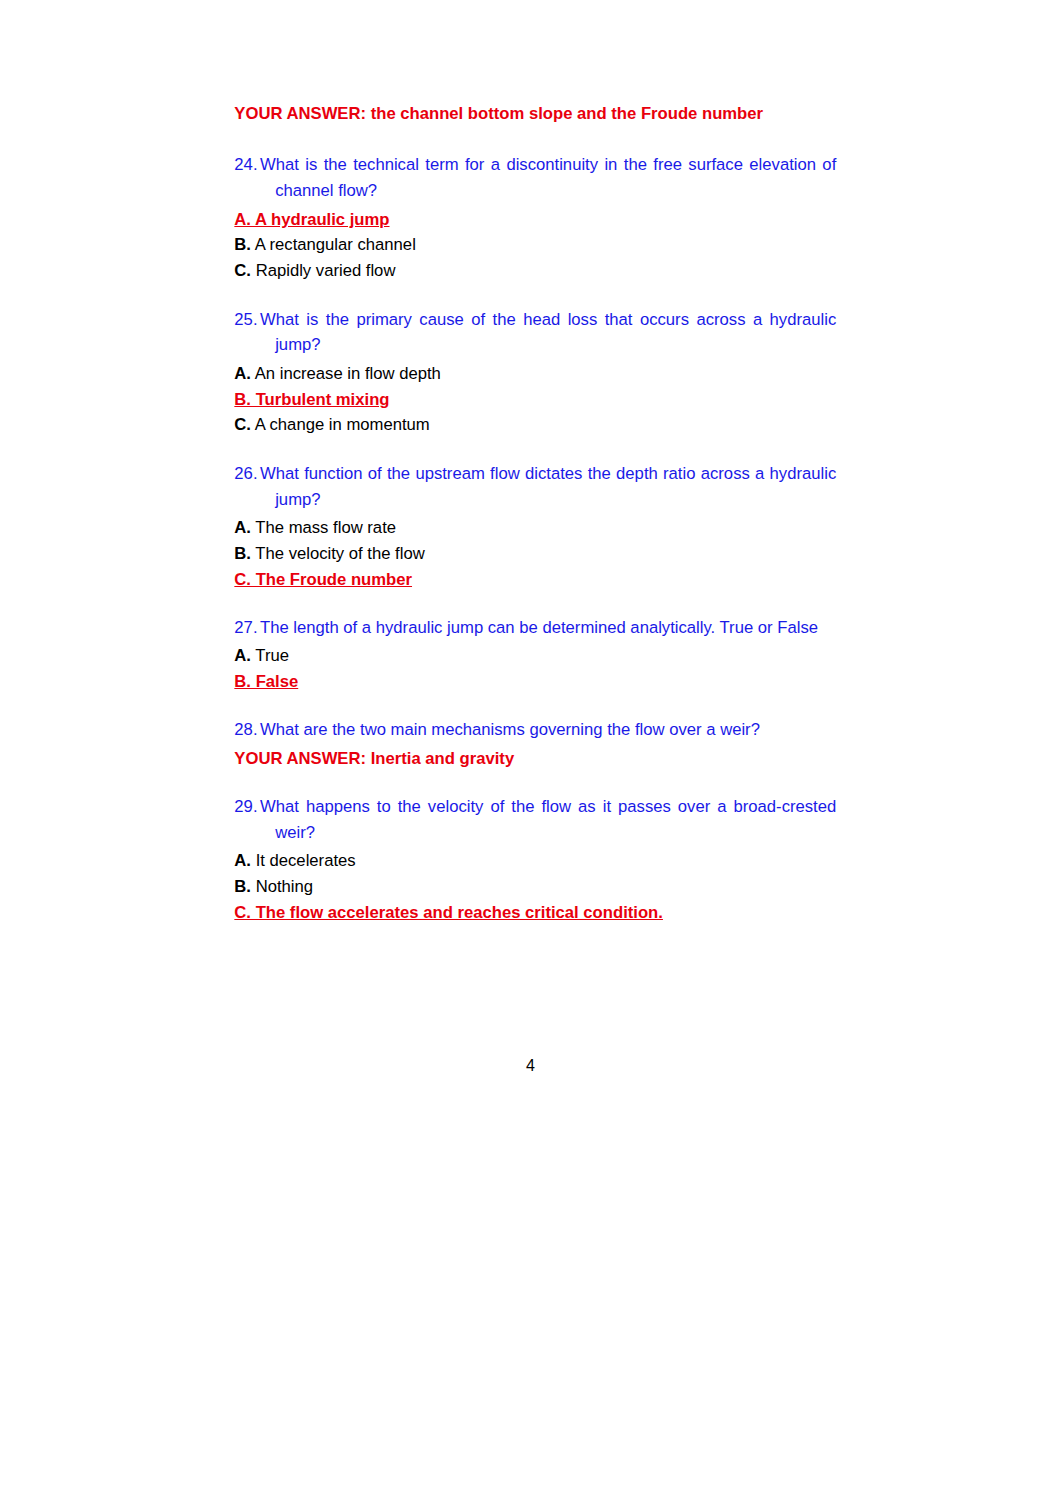YOUR ANSWER: the channel bottom slope and the Froude number
What is the technical term for a discontinuity in the free surface elevation of channel flow?
A. A hydraulic jump
B. A rectangular channel
C. Rapidly varied flow
What is the primary cause of the head loss that occurs across a hydraulic jump?
A. An increase in flow depth
B. Turbulent mixing
C. A change in momentum
What function of the upstream flow dictates the depth ratio across a hydraulic jump?
A. The mass flow rate
B. The velocity of the flow
C. The Froude number
The length of a hydraulic jump can be determined analytically. True or False
A. True
B. False
What are the two main mechanisms governing the flow over a weir?
YOUR ANSWER: Inertia and gravity
What happens to the velocity of the flow as it passes over a broad-crested weir?
A. It decelerates
B. Nothing
C. The flow accelerates and reaches critical condition.
4